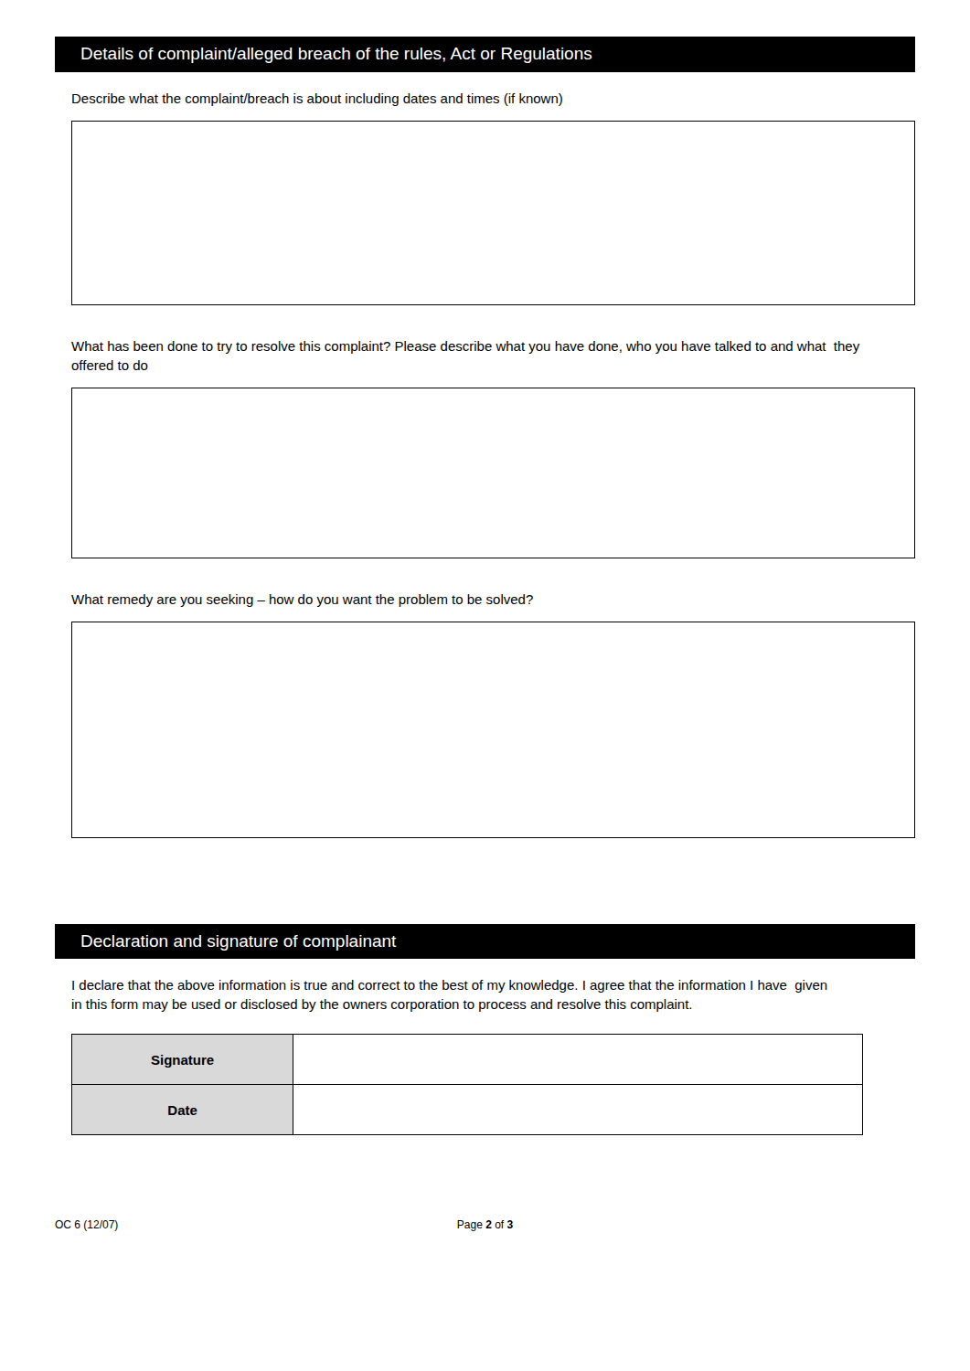Details of complaint/alleged breach of the rules, Act or Regulations
Describe what the complaint/breach is about including dates and times (if known)
What has been done to try to resolve this complaint? Please describe what you have done, who you have talked to and what they offered to do
What remedy are you seeking – how do you want the problem to be solved?
Declaration and signature of complainant
I declare that the above information is true and correct to the best of my knowledge. I agree that the information I have given in this form may be used or disclosed by the owners corporation to process and resolve this complaint.
| Signature | |
| Date | |
OC 6 (12/07)
Page 2 of 3